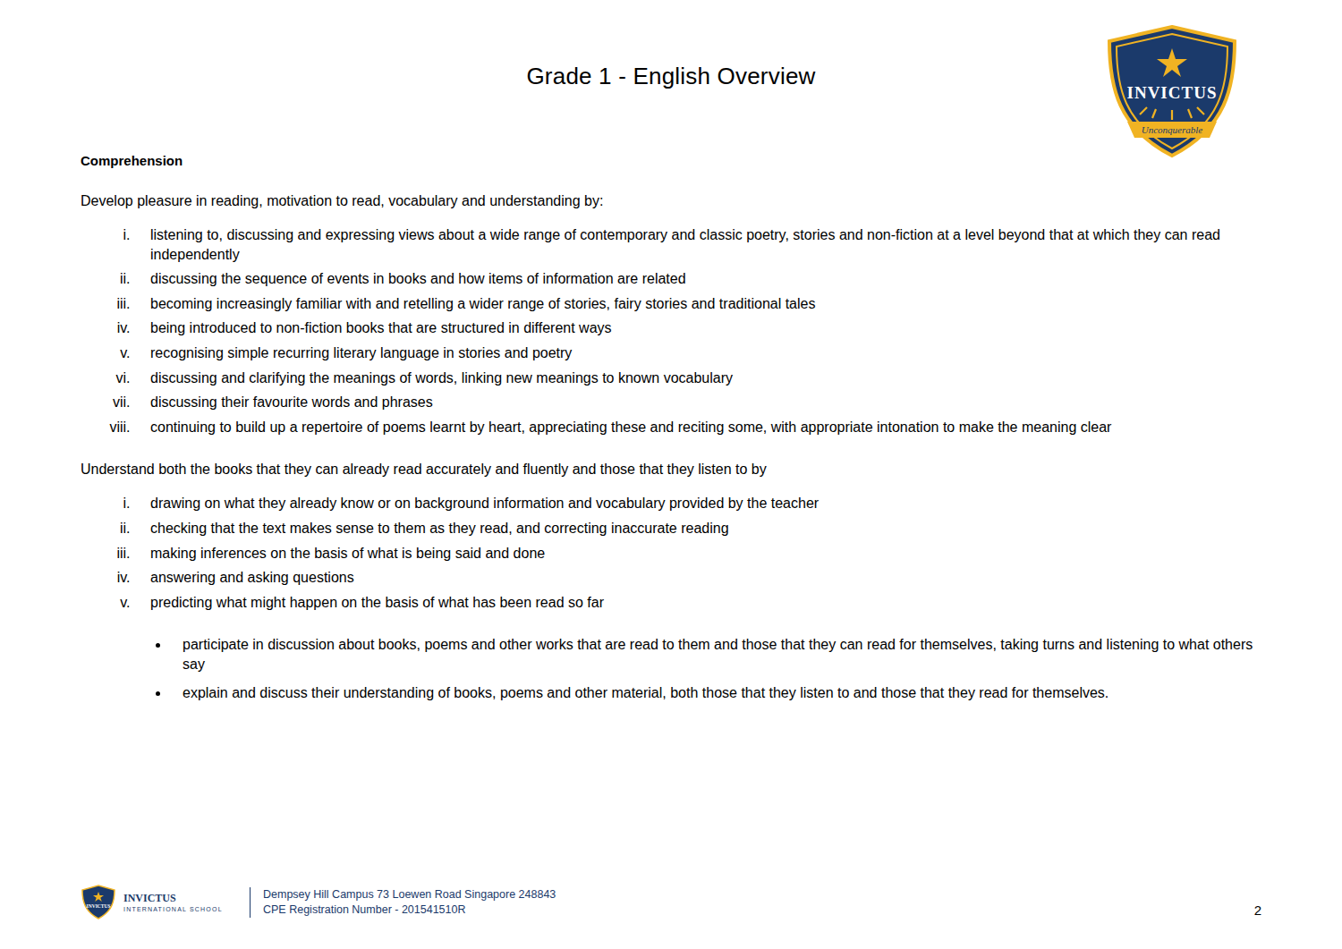INVICTUS Unconquerable
Grade 1 - English Overview
Comprehension
Develop pleasure in reading, motivation to read, vocabulary and understanding by:
listening to, discussing and expressing views about a wide range of contemporary and classic poetry, stories and non-fiction at a level beyond that at which they can read independently
discussing the sequence of events in books and how items of information are related
becoming increasingly familiar with and retelling a wider range of stories, fairy stories and traditional tales
being introduced to non-fiction books that are structured in different ways
recognising simple recurring literary language in stories and poetry
discussing and clarifying the meanings of words, linking new meanings to known vocabulary
discussing their favourite words and phrases
continuing to build up a repertoire of poems learnt by heart, appreciating these and reciting some, with appropriate intonation to make the meaning clear
Understand both the books that they can already read accurately and fluently and those that they listen to by
drawing on what they already know or on background information and vocabulary provided by the teacher
checking that the text makes sense to them as they read, and correcting inaccurate reading
making inferences on the basis of what is being said and done
answering and asking questions
predicting what might happen on the basis of what has been read so far
participate in discussion about books, poems and other works that are read to them and those that they can read for themselves, taking turns and listening to what others say
explain and discuss their understanding of books, poems and other material, both those that they listen to and those that they read for themselves.
INVICTUS INVICTUS INTERNATIONAL SCHOOL
Dempsey Hill Campus 73 Loewen Road Singapore 248843
CPE Registration Number - 201541510R
2